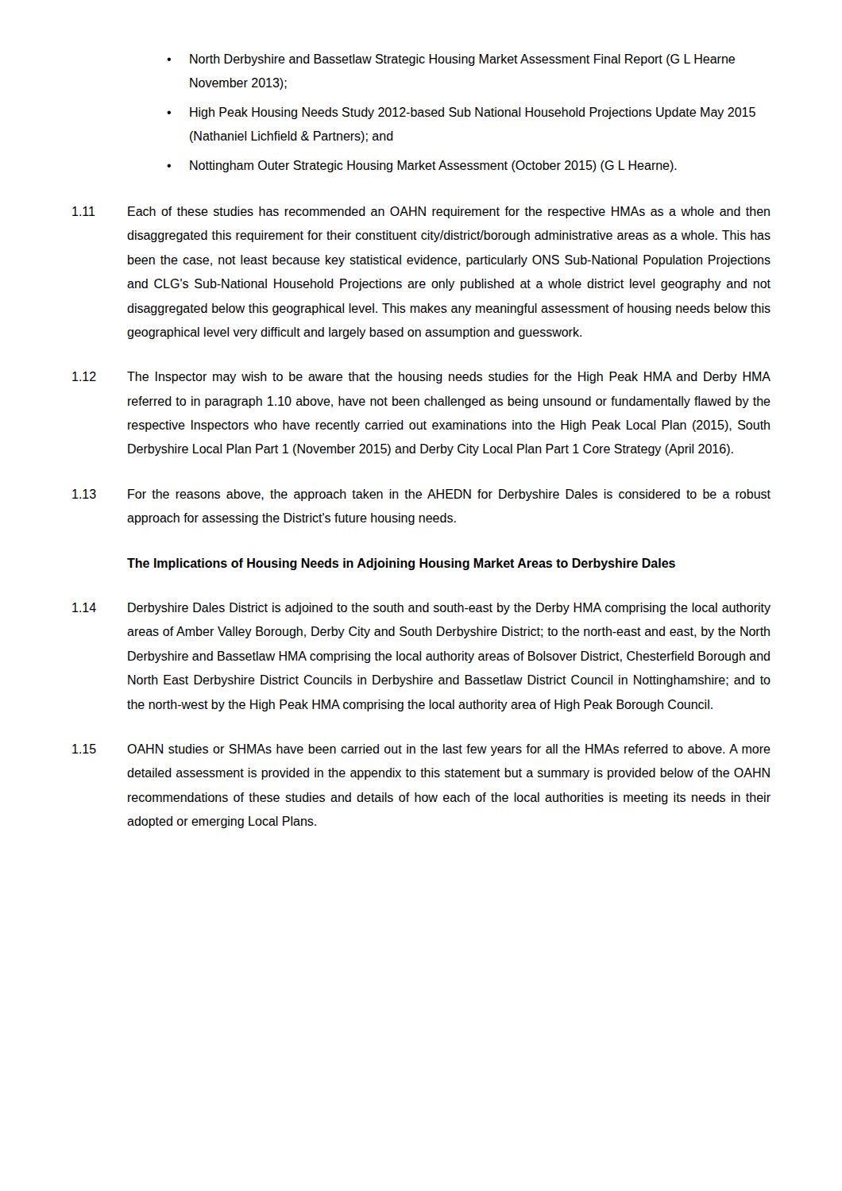North Derbyshire and Bassetlaw Strategic Housing Market Assessment Final Report (G L Hearne November 2013);
High Peak Housing Needs Study 2012-based Sub National Household Projections Update May 2015 (Nathaniel Lichfield & Partners); and
Nottingham Outer Strategic Housing Market Assessment (October 2015) (G L Hearne).
1.11
Each of these studies has recommended an OAHN requirement for the respective HMAs as a whole and then disaggregated this requirement for their constituent city/district/borough administrative areas as a whole. This has been the case, not least because key statistical evidence, particularly ONS Sub-National Population Projections and CLG's Sub-National Household Projections are only published at a whole district level geography and not disaggregated below this geographical level. This makes any meaningful assessment of housing needs below this geographical level very difficult and largely based on assumption and guesswork.
1.12
The Inspector may wish to be aware that the housing needs studies for the High Peak HMA and Derby HMA referred to in paragraph 1.10 above, have not been challenged as being unsound or fundamentally flawed by the respective Inspectors who have recently carried out examinations into the High Peak Local Plan (2015), South Derbyshire Local Plan Part 1 (November 2015) and Derby City Local Plan Part 1 Core Strategy (April 2016).
1.13
For the reasons above, the approach taken in the AHEDN for Derbyshire Dales is considered to be a robust approach for assessing the District's future housing needs.
The Implications of Housing Needs in Adjoining Housing Market Areas to Derbyshire Dales
1.14
Derbyshire Dales District is adjoined to the south and south-east by the Derby HMA comprising the local authority areas of Amber Valley Borough, Derby City and South Derbyshire District; to the north-east and east, by the North Derbyshire and Bassetlaw HMA comprising the local authority areas of Bolsover District, Chesterfield Borough and North East Derbyshire District Councils in Derbyshire and Bassetlaw District Council in Nottinghamshire; and to the north-west by the High Peak HMA comprising the local authority area of High Peak Borough Council.
1.15
OAHN studies or SHMAs have been carried out in the last few years for all the HMAs referred to above. A more detailed assessment is provided in the appendix to this statement but a summary is provided below of the OAHN recommendations of these studies and details of how each of the local authorities is meeting its needs in their adopted or emerging Local Plans.